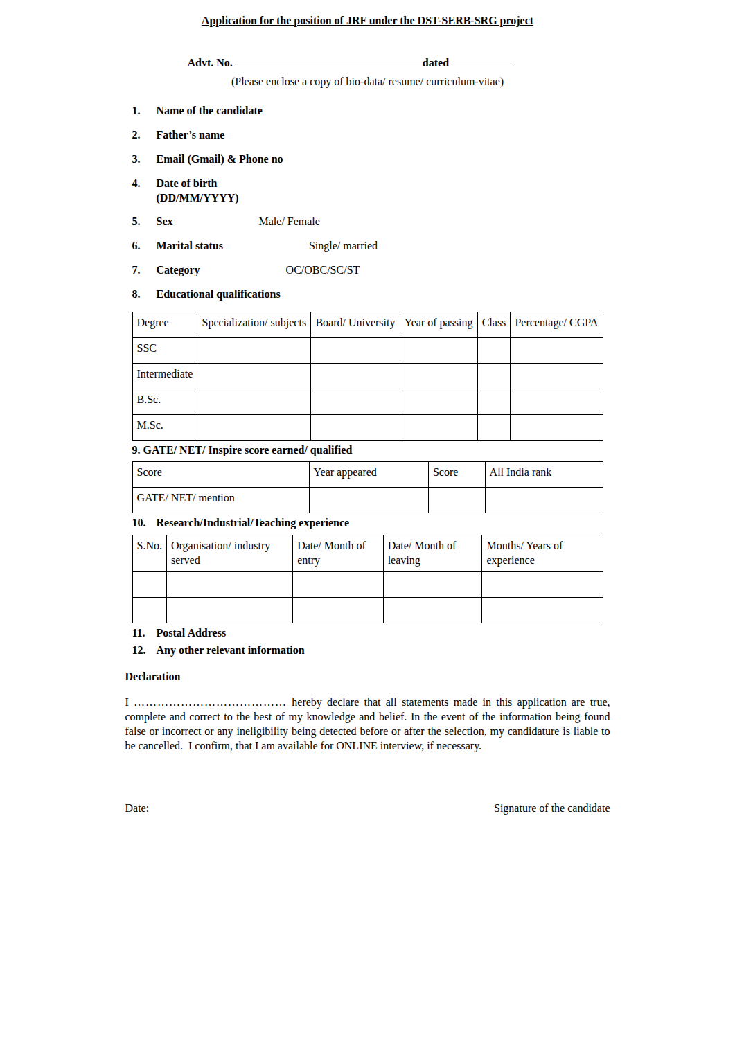Application for the position of JRF under the DST-SERB-SRG project
Advt. No. dated
(Please enclose a copy of bio-data/ resume/ curriculum-vitae)
Name of the candidate
Father’s name
Email (Gmail) & Phone no
Date of birth
(DD/MM/YYYY)
Sex Male/ Female
Marital status Single/ married
Category OC/OBC/SC/ST
Educational qualifications
| Degree | Specialization/ subjects | Board/ University | Year of passing | Class | Percentage/ CGPA |
| --- | --- | --- | --- | --- | --- |
| SSC | | | | | |
| Intermediate | | | | | |
| B.Sc. | | | | | |
| M.Sc. | | | | | |
9. GATE/ NET/ Inspire score earned/ qualified
| Score | Year appeared | Score | All India rank |
| --- | --- | --- | --- |
| GATE/ NET/ mention | | | |
10. Research/Industrial/Teaching experience
| S.No. | Organisation/ industry served | Date/ Month of entry | Date/ Month of leaving | Months/ Years of experience |
| --- | --- | --- | --- | --- |
11. Postal Address
12. Any other relevant information
Declaration
I ………………………………… hereby declare that all statements made in this application are true, complete and correct to the best of my knowledge and belief. In the event of the information being found false or incorrect or any ineligibility being detected before or after the selection, my candidature is liable to be cancelled. I confirm, that I am available for ONLINE interview, if necessary.
Date: Signature of the candidate